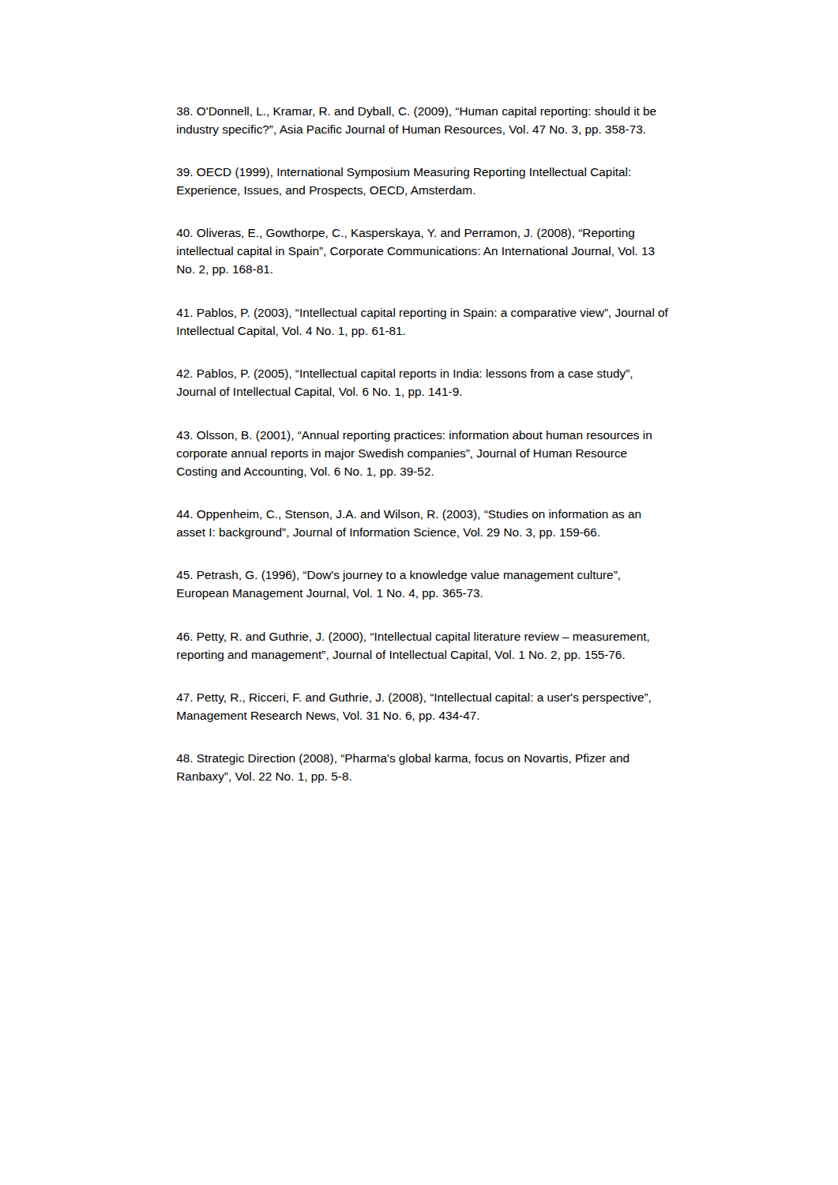38. O'Donnell, L., Kramar, R. and Dyball, C. (2009), “Human capital reporting: should it be industry specific?”, Asia Pacific Journal of Human Resources, Vol. 47 No. 3, pp. 358-73.
39. OECD (1999), International Symposium Measuring Reporting Intellectual Capital: Experience, Issues, and Prospects, OECD, Amsterdam.
40. Oliveras, E., Gowthorpe, C., Kasperskaya, Y. and Perramon, J. (2008), “Reporting intellectual capital in Spain”, Corporate Communications: An International Journal, Vol. 13 No. 2, pp. 168-81.
41. Pablos, P. (2003), “Intellectual capital reporting in Spain: a comparative view”, Journal of Intellectual Capital, Vol. 4 No. 1, pp. 61-81.
42. Pablos, P. (2005), “Intellectual capital reports in India: lessons from a case study”, Journal of Intellectual Capital, Vol. 6 No. 1, pp. 141-9.
43. Olsson, B. (2001), “Annual reporting practices: information about human resources in corporate annual reports in major Swedish companies”, Journal of Human Resource Costing and Accounting, Vol. 6 No. 1, pp. 39-52.
44. Oppenheim, C., Stenson, J.A. and Wilson, R. (2003), “Studies on information as an asset I: background”, Journal of Information Science, Vol. 29 No. 3, pp. 159-66.
45. Petrash, G. (1996), “Dow's journey to a knowledge value management culture”, European Management Journal, Vol. 1 No. 4, pp. 365-73.
46. Petty, R. and Guthrie, J. (2000), “Intellectual capital literature review – measurement, reporting and management”, Journal of Intellectual Capital, Vol. 1 No. 2, pp. 155-76.
47. Petty, R., Ricceri, F. and Guthrie, J. (2008), “Intellectual capital: a user's perspective”, Management Research News, Vol. 31 No. 6, pp. 434-47.
48. Strategic Direction (2008), “Pharma's global karma, focus on Novartis, Pfizer and Ranbaxy”, Vol. 22 No. 1, pp. 5-8.